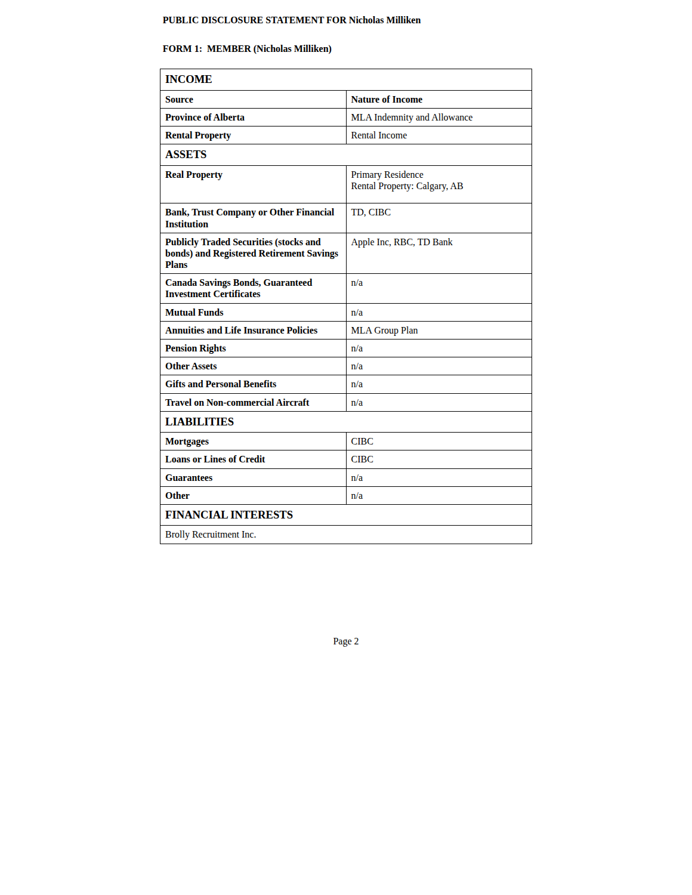PUBLIC DISCLOSURE STATEMENT FOR Nicholas Milliken
FORM 1: MEMBER (Nicholas Milliken)
| INCOME |
| Source | Nature of Income |
| Province of Alberta | MLA Indemnity and Allowance |
| Rental Property | Rental Income |
| ASSETS |
| Real Property | Primary Residence Rental Property: Calgary, AB |
| Bank, Trust Company or Other Financial Institution | TD, CIBC |
| Publicly Traded Securities (stocks and bonds) and Registered Retirement Savings Plans | Apple Inc, RBC, TD Bank |
| Canada Savings Bonds, Guaranteed Investment Certificates | n/a |
| Mutual Funds | n/a |
| Annuities and Life Insurance Policies | MLA Group Plan |
| Pension Rights | n/a |
| Other Assets | n/a |
| Gifts and Personal Benefits | n/a |
| Travel on Non-commercial Aircraft | n/a |
| LIABILITIES |
| Mortgages | CIBC |
| Loans or Lines of Credit | CIBC |
| Guarantees | n/a |
| Other | n/a |
| FINANCIAL INTERESTS |
| Brolly Recruitment Inc. |
Page 2